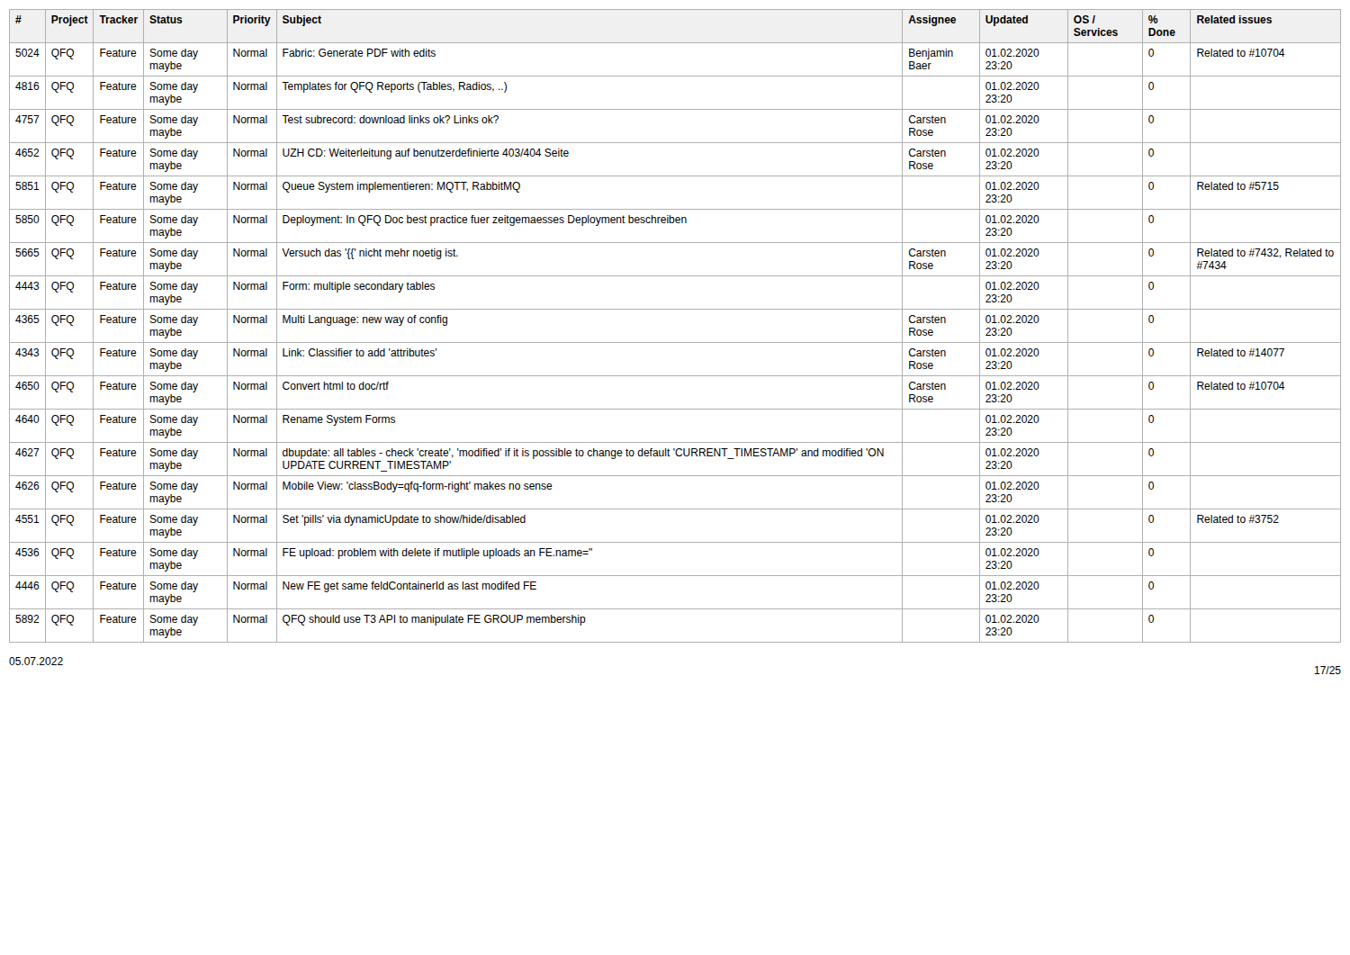| # | Project | Tracker | Status | Priority | Subject | Assignee | Updated | OS / Services | % Done | Related issues |
| --- | --- | --- | --- | --- | --- | --- | --- | --- | --- | --- |
| 5024 | QFQ | Feature | Some day maybe | Normal | Fabric: Generate PDF with edits | Benjamin Baer | 01.02.2020 23:20 | | 0 | Related to #10704 |
| 4816 | QFQ | Feature | Some day maybe | Normal | Templates for QFQ Reports (Tables, Radios, ..) | | 01.02.2020 23:20 | | 0 | |
| 4757 | QFQ | Feature | Some day maybe | Normal | Test subrecord: download links ok? Links ok? | Carsten Rose | 01.02.2020 23:20 | | 0 | |
| 4652 | QFQ | Feature | Some day maybe | Normal | UZH CD: Weiterleitung auf benutzerdefinierte 403/404 Seite | Carsten Rose | 01.02.2020 23:20 | | 0 | |
| 5851 | QFQ | Feature | Some day maybe | Normal | Queue System implementieren: MQTT, RabbitMQ | | 01.02.2020 23:20 | | 0 | Related to #5715 |
| 5850 | QFQ | Feature | Some day maybe | Normal | Deployment: In QFQ Doc best practice fuer zeitgemaesses Deployment beschreiben | | 01.02.2020 23:20 | | 0 | |
| 5665 | QFQ | Feature | Some day maybe | Normal | Versuch das '{{' nicht mehr noetig ist. | Carsten Rose | 01.02.2020 23:20 | | 0 | Related to #7432, Related to #7434 |
| 4443 | QFQ | Feature | Some day maybe | Normal | Form: multiple secondary tables | | 01.02.2020 23:20 | | 0 | |
| 4365 | QFQ | Feature | Some day maybe | Normal | Multi Language: new way of config | Carsten Rose | 01.02.2020 23:20 | | 0 | |
| 4343 | QFQ | Feature | Some day maybe | Normal | Link: Classifier to add 'attributes' | Carsten Rose | 01.02.2020 23:20 | | 0 | Related to #14077 |
| 4650 | QFQ | Feature | Some day maybe | Normal | Convert html to doc/rtf | Carsten Rose | 01.02.2020 23:20 | | 0 | Related to #10704 |
| 4640 | QFQ | Feature | Some day maybe | Normal | Rename System Forms | | 01.02.2020 23:20 | | 0 | |
| 4627 | QFQ | Feature | Some day maybe | Normal | dbupdate: all tables - check 'create', 'modified' if it is possible to change to default 'CURRENT_TIMESTAMP' and modified 'ON UPDATE CURRENT_TIMESTAMP' | | 01.02.2020 23:20 | | 0 | |
| 4626 | QFQ | Feature | Some day maybe | Normal | Mobile View: 'classBody=qfq-form-right' makes no sense | | 01.02.2020 23:20 | | 0 | |
| 4551 | QFQ | Feature | Some day maybe | Normal | Set 'pills' via dynamicUpdate to show/hide/disabled | | 01.02.2020 23:20 | | 0 | Related to #3752 |
| 4536 | QFQ | Feature | Some day maybe | Normal | FE upload: problem with delete if mutliple uploads an FE.name=" | | 01.02.2020 23:20 | | 0 | |
| 4446 | QFQ | Feature | Some day maybe | Normal | New FE get same feldContainerId as last modifed FE | | 01.02.2020 23:20 | | 0 | |
| 5892 | QFQ | Feature | Some day maybe | Normal | QFQ should use T3 API to manipulate FE GROUP membership | | 01.02.2020 23:20 | | 0 | |
05.07.2022
17/25